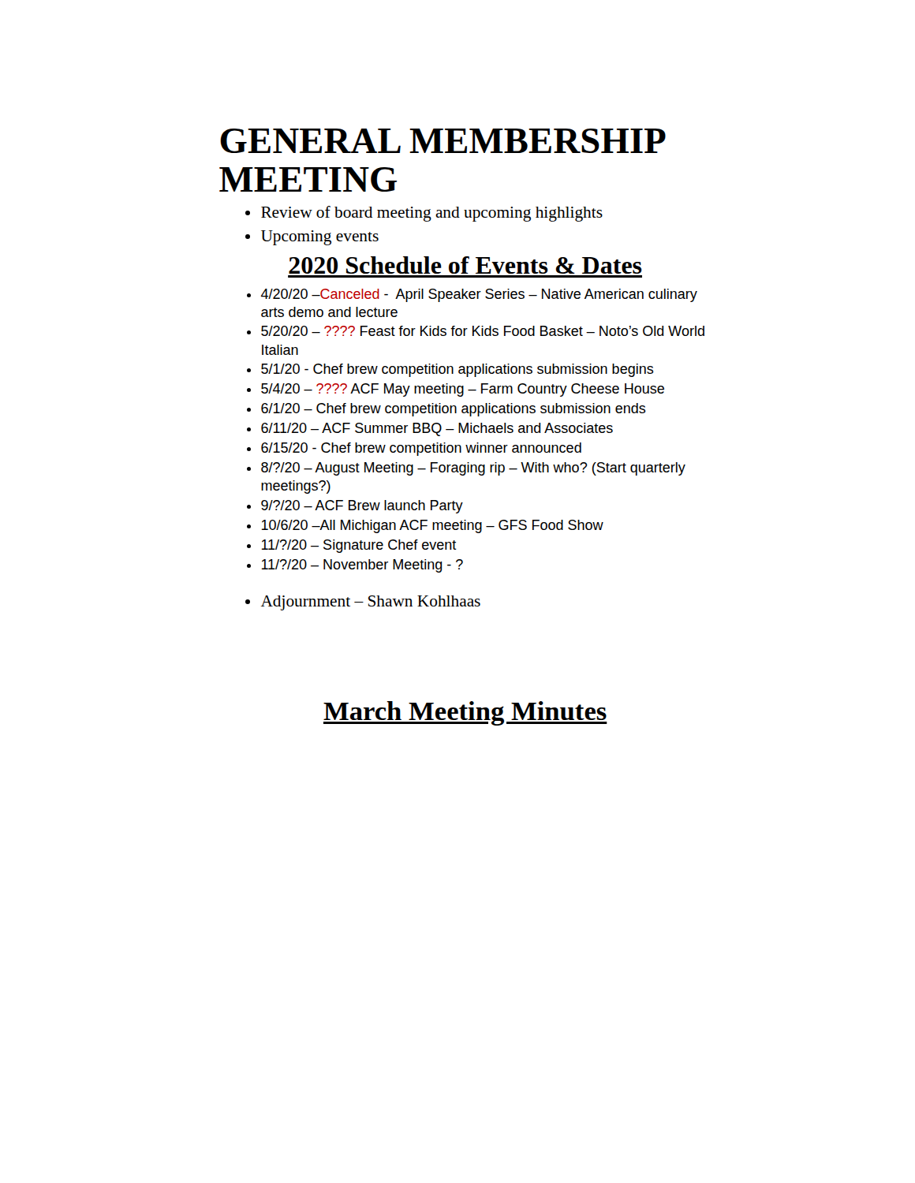GENERAL MEMBERSHIP MEETING
Review of board meeting and upcoming highlights
Upcoming events
2020 Schedule of Events & Dates
4/20/20 –Canceled - April Speaker Series – Native American culinary arts demo and lecture
5/20/20 – ???? Feast for Kids for Kids Food Basket – Noto’s Old World Italian
5/1/20 - Chef brew competition applications submission begins
5/4/20 – ???? ACF May meeting – Farm Country Cheese House
6/1/20 – Chef brew competition applications submission ends
6/11/20 – ACF Summer BBQ – Michaels and Associates
6/15/20 - Chef brew competition winner announced
8/?/20 – August Meeting – Foraging rip – With who? (Start quarterly meetings?)
9/?/20 – ACF Brew launch Party
10/6/20 –All Michigan ACF meeting – GFS Food Show
11/?/20 – Signature Chef event
11/?/20 – November Meeting - ?
Adjournment – Shawn Kohlhaas
March Meeting Minutes